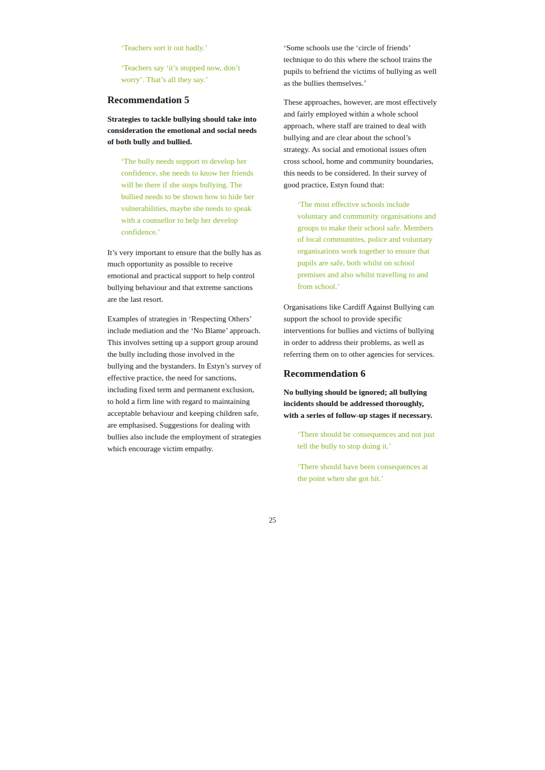‘Teachers sort it out badly.’
‘Teachers say ‘it’s stopped now, don’t worry’. That’s all they say.’
Recommendation 5
Strategies to tackle bullying should take into consideration the emotional and social needs of both bully and bullied.
‘The bully needs support to develop her confidence, she needs to know her friends will be there if she stops bullying. The bullied needs to be shown how to hide her vulnerabilities, maybe she needs to speak with a counsellor to help her develop confidence.’
It’s very important to ensure that the bully has as much opportunity as possible to receive emotional and practical support to help control bullying behaviour and that extreme sanctions are the last resort.
Examples of strategies in ‘Respecting Others’ include mediation and the ‘No Blame’ approach. This involves setting up a support group around the bully including those involved in the bullying and the bystanders. In Estyn’s survey of effective practice, the need for sanctions, including fixed term and permanent exclusion, to hold a firm line with regard to maintaining acceptable behaviour and keeping children safe, are emphasised. Suggestions for dealing with bullies also include the employment of strategies which encourage victim empathy.
‘Some schools use the ‘circle of friends’ technique to do this where the school trains the pupils to befriend the victims of bullying as well as the bullies themselves.’
These approaches, however, are most effectively and fairly employed within a whole school approach, where staff are trained to deal with bullying and are clear about the school’s strategy. As social and emotional issues often cross school, home and community boundaries, this needs to be considered. In their survey of good practice, Estyn found that:
‘The most effective schools include voluntary and community organisations and groups to make their school safe. Members of local communities, police and voluntary organisations work together to ensure that pupils are safe, both whilst on school premises and also whilst travelling to and from school.’
Organisations like Cardiff Against Bullying can support the school to provide specific interventions for bullies and victims of bullying in order to address their problems, as well as referring them on to other agencies for services.
Recommendation 6
No bullying should be ignored; all bullying incidents should be addressed thoroughly, with a series of follow-up stages if necessary.
‘There should be consequences and not just tell the bully to stop doing it.’
‘There should have been consequences at the point when she got hit.’
25